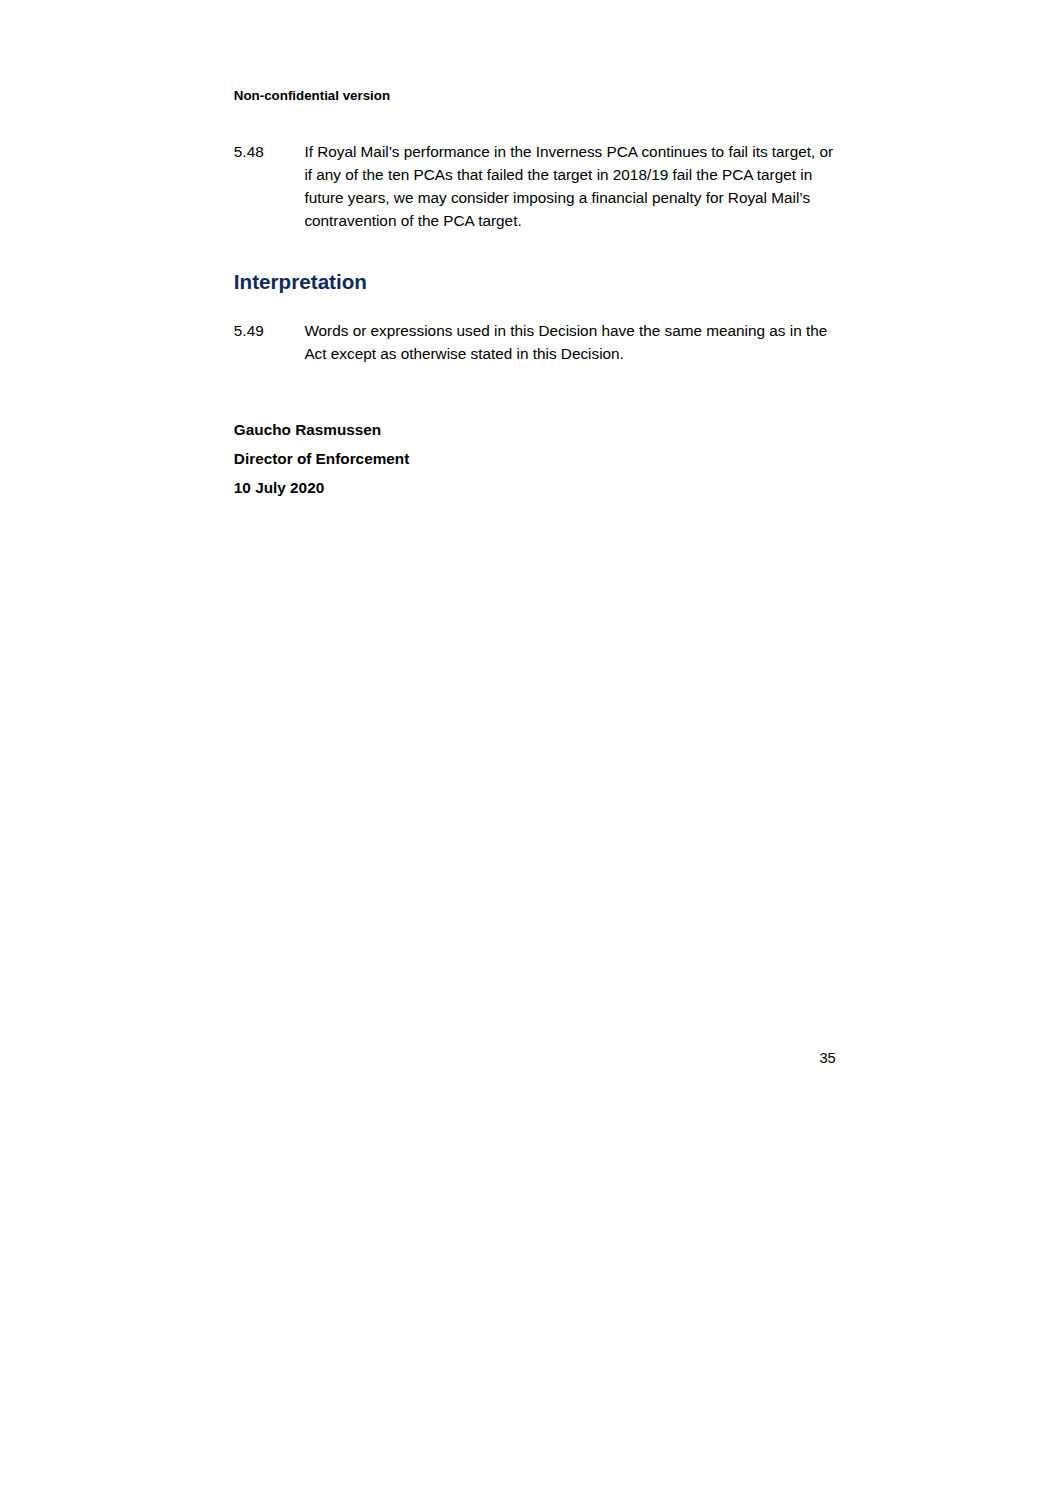Non-confidential version
5.48
If Royal Mail’s performance in the Inverness PCA continues to fail its target, or if any of the ten PCAs that failed the target in 2018/19 fail the PCA target in future years, we may consider imposing a financial penalty for Royal Mail’s contravention of the PCA target.
Interpretation
5.49
Words or expressions used in this Decision have the same meaning as in the Act except as otherwise stated in this Decision.
Gaucho Rasmussen
Director of Enforcement
10 July 2020
35